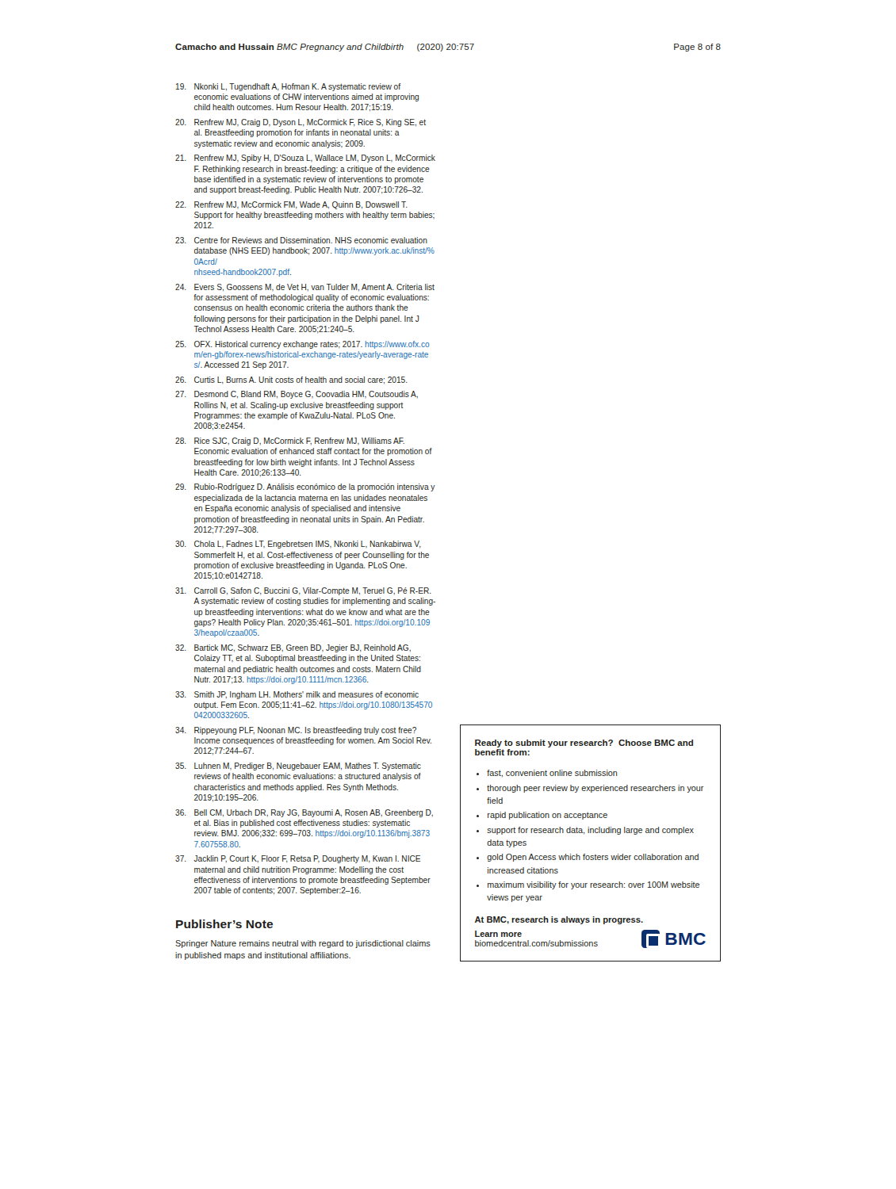Camacho and Hussain BMC Pregnancy and Childbirth (2020) 20:757
Page 8 of 8
19. Nkonki L, Tugendhaft A, Hofman K. A systematic review of economic evaluations of CHW interventions aimed at improving child health outcomes. Hum Resour Health. 2017;15:19.
20. Renfrew MJ, Craig D, Dyson L, McCormick F, Rice S, King SE, et al. Breastfeeding promotion for infants in neonatal units: a systematic review and economic analysis; 2009.
21. Renfrew MJ, Spiby H, D'Souza L, Wallace LM, Dyson L, McCormick F. Rethinking research in breast-feeding: a critique of the evidence base identified in a systematic review of interventions to promote and support breast-feeding. Public Health Nutr. 2007;10:726–32.
22. Renfrew MJ, McCormick FM, Wade A, Quinn B, Dowswell T. Support for healthy breastfeeding mothers with healthy term babies; 2012.
23. Centre for Reviews and Dissemination. NHS economic evaluation database (NHS EED) handbook; 2007. http://www.york.ac.uk/inst/%0Acrd/
nhseed-handbook2007.pdf.
24. Evers S, Goossens M, de Vet H, van Tulder M, Ament A. Criteria list for assessment of methodological quality of economic evaluations: consensus on health economic criteria the authors thank the following persons for their participation in the Delphi panel. Int J Technol Assess Health Care. 2005;21:240–5.
25. OFX. Historical currency exchange rates; 2017. https://www.ofx.com/en-gb/forex-news/historical-exchange-rates/yearly-average-rates/. Accessed 21 Sep 2017.
26. Curtis L, Burns A. Unit costs of health and social care; 2015.
27. Desmond C, Bland RM, Boyce G, Coovadia HM, Coutsoudis A, Rollins N, et al. Scaling-up exclusive breastfeeding support Programmes: the example of KwaZulu-Natal. PLoS One. 2008;3:e2454.
28. Rice SJC, Craig D, McCormick F, Renfrew MJ, Williams AF. Economic evaluation of enhanced staff contact for the promotion of breastfeeding for low birth weight infants. Int J Technol Assess Health Care. 2010;26:133–40.
29. Rubio-Rodríguez D. Análisis económico de la promoción intensiva y especializada de la lactancia materna en las unidades neonatales en España economic analysis of specialised and intensive promotion of breastfeeding in neonatal units in Spain. An Pediatr. 2012;77:297–308.
30. Chola L, Fadnes LT, Engebretsen IMS, Nkonki L, Nankabirwa V, Sommerfelt H, et al. Cost-effectiveness of peer Counselling for the promotion of exclusive breastfeeding in Uganda. PLoS One. 2015;10:e0142718.
31. Carroll G, Safon C, Buccini G, Vilar-Compte M, Teruel G, Pé R-ER. A systematic review of costing studies for implementing and scaling-up breastfeeding interventions: what do we know and what are the gaps? Health Policy Plan. 2020;35:461–501. https://doi.org/10.1093/heapol/czaa005.
32. Bartick MC, Schwarz EB, Green BD, Jegier BJ, Reinhold AG, Colaizy TT, et al. Suboptimal breastfeeding in the United States: maternal and pediatric health outcomes and costs. Matern Child Nutr. 2017;13. https://doi.org/10.1111/mcn.12366.
33. Smith JP, Ingham LH. Mothers' milk and measures of economic output. Fem Econ. 2005;11:41–62. https://doi.org/10.1080/1354570042000332605.
34. Rippeyoung PLF, Noonan MC. Is breastfeeding truly cost free? Income consequences of breastfeeding for women. Am Sociol Rev. 2012;77:244–67.
35. Luhnen M, Prediger B, Neugebauer EAM, Mathes T. Systematic reviews of health economic evaluations: a structured analysis of characteristics and methods applied. Res Synth Methods. 2019;10:195–206.
36. Bell CM, Urbach DR, Ray JG, Bayoumi A, Rosen AB, Greenberg D, et al. Bias in published cost effectiveness studies: systematic review. BMJ. 2006;332: 699–703. https://doi.org/10.1136/bmj.38737.607558.80.
37. Jacklin P, Court K, Floor F, Retsa P, Dougherty M, Kwan I. NICE maternal and child nutrition Programme: Modelling the cost effectiveness of interventions to promote breastfeeding September 2007 table of contents; 2007. September:2–16.
Publisher’s Note
Springer Nature remains neutral with regard to jurisdictional claims in published maps and institutional affiliations.
Ready to submit your research? Choose BMC and benefit from:
fast, convenient online submission
thorough peer review by experienced researchers in your field
rapid publication on acceptance
support for research data, including large and complex data types
gold Open Access which fosters wider collaboration and increased citations
maximum visibility for your research: over 100M website views per year
At BMC, research is always in progress.
Learn more biomedcentral.com/submissions
BMC